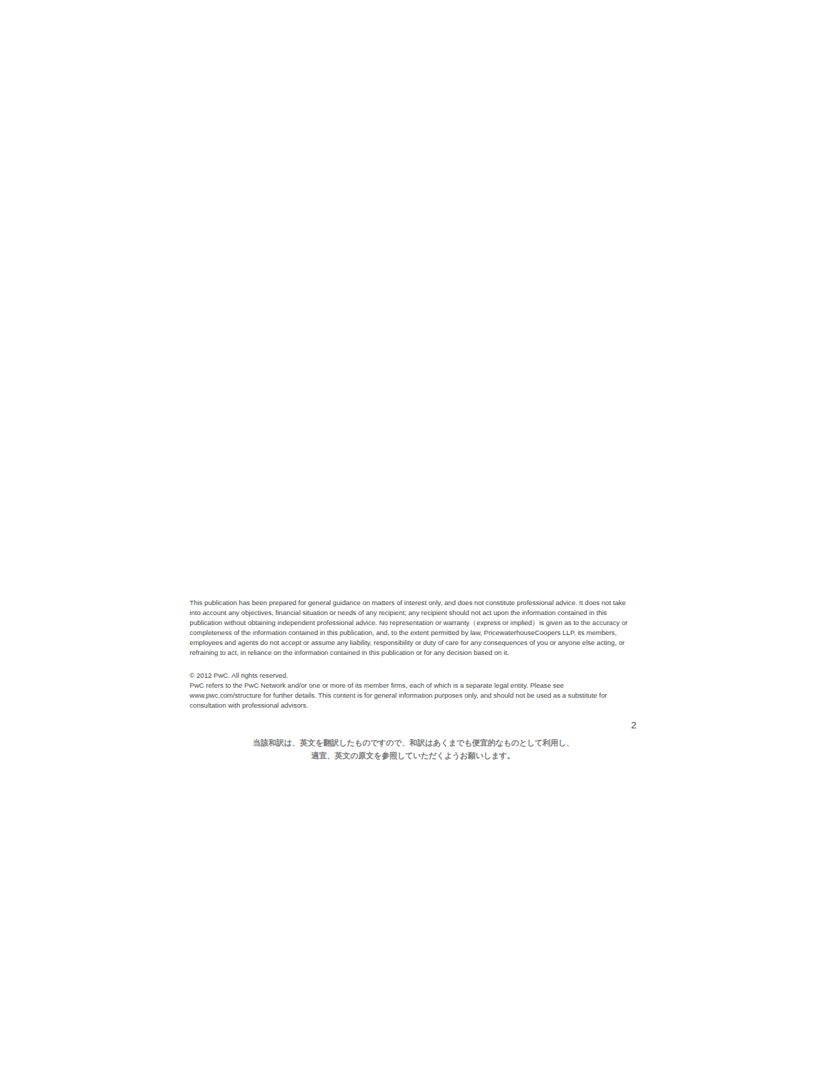This publication has been prepared for general guidance on matters of interest only, and does not constitute professional advice. It does not take into account any objectives, financial situation or needs of any recipient; any recipient should not act upon the information contained in this publication without obtaining independent professional advice. No representation or warranty（express or implied）is given as to the accuracy or completeness of the information contained in this publication, and, to the extent permitted by law, PricewaterhouseCoopers LLP, its members, employees and agents do not accept or assume any liability, responsibility or duty of care for any consequences of you or anyone else acting, or refraining to act, in reliance on the information contained in this publication or for any decision based on it.
© 2012 PwC. All rights reserved.
PwC refers to the PwC Network and/or one or more of its member firms, each of which is a separate legal entity. Please see www.pwc.com/structure for further details. This content is for general information purposes only, and should not be used as a substitute for consultation with professional advisors.
2
当該和訳は、英文を翻訳したものですので、和訳はあくまでも便宜的なものとして利用し、
適宜、英文の原文を参照していただくようお願いします。